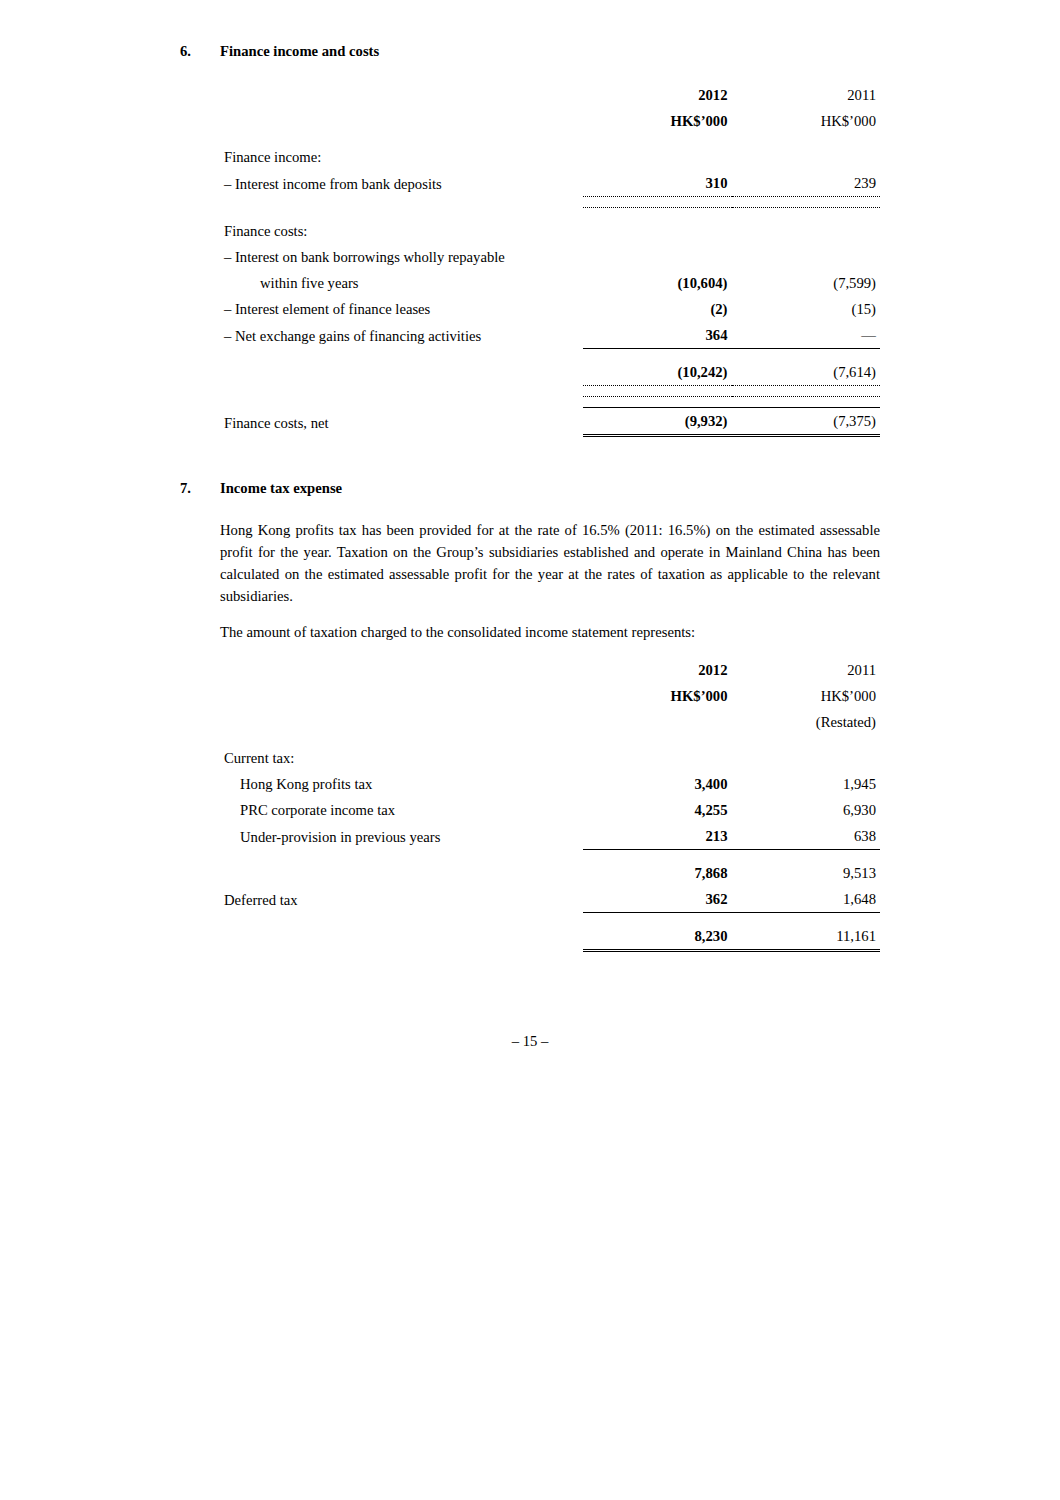6.
Finance income and costs
| | 2012 | 2011 |
| --- | --- | --- |
| | HK$’000 | HK$’000 |
| Finance income: | | |
| – Interest income from bank deposits | 310 | 239 |
| Finance costs: | | |
| – Interest on bank borrowings wholly repayable | | |
| within five years | (10,604) | (7,599) |
| – Interest element of finance leases | (2) | (15) |
| – Net exchange gains of financing activities | 364 | — |
| | (10,242) | (7,614) |
| Finance costs, net | (9,932) | (7,375) |
7.
Income tax expense
Hong Kong profits tax has been provided for at the rate of 16.5% (2011: 16.5%) on the estimated assessable profit for the year. Taxation on the Group’s subsidiaries established and operate in Mainland China has been calculated on the estimated assessable profit for the year at the rates of taxation as applicable to the relevant subsidiaries.
The amount of taxation charged to the consolidated income statement represents:
| | 2012 | 2011 |
| --- | --- | --- |
| | HK$’000 | HK$’000 |
| | | (Restated) |
| Current tax: | | |
| Hong Kong profits tax | 3,400 | 1,945 |
| PRC corporate income tax | 4,255 | 6,930 |
| Under-provision in previous years | 213 | 638 |
| | 7,868 | 9,513 |
| Deferred tax | 362 | 1,648 |
| | 8,230 | 11,161 |
– 15 –